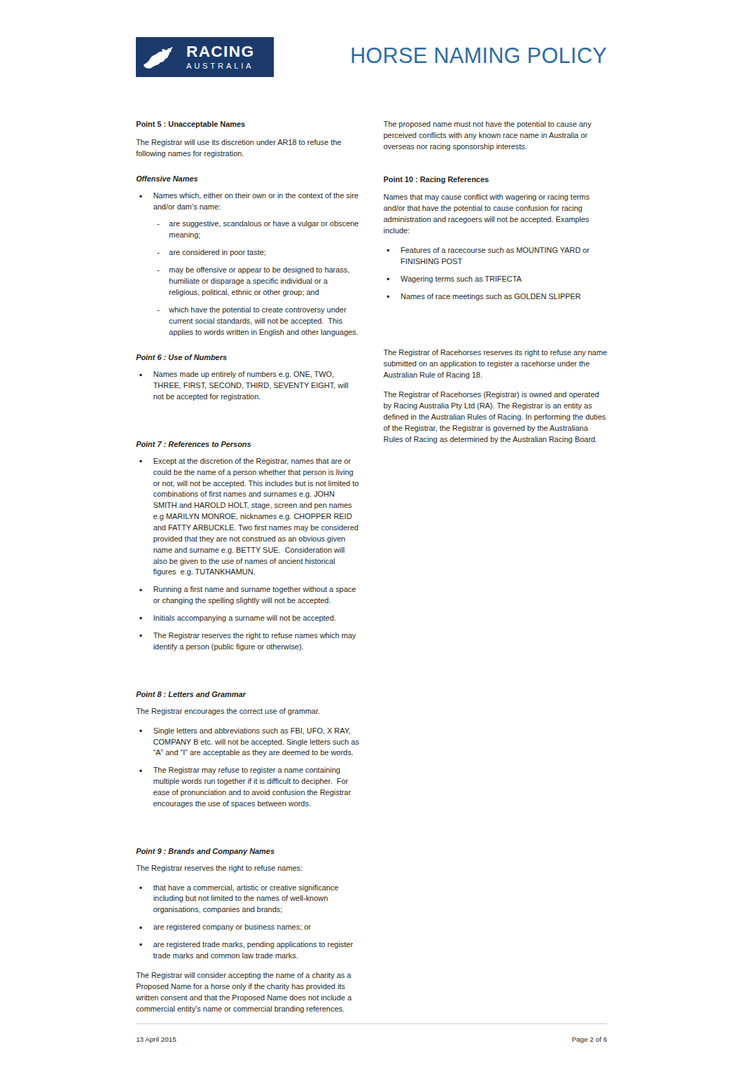RACING AUSTRALIA
HORSE NAMING POLICY
Point 5 : Unacceptable Names
The Registrar will use its discretion under AR18 to refuse the following names for registration.
Offensive Names
Names which, either on their own or in the context of the sire and/or dam’s name:
are suggestive, scandalous or have a vulgar or obscene meaning;
are considered in poor taste;
may be offensive or appear to be designed to harass, humiliate or disparage a specific individual or a religious, political, ethnic or other group; and
which have the potential to create controversy under current social standards, will not be accepted. This applies to words written in English and other languages.
Point 6 : Use of Numbers
Names made up entirely of numbers e.g. ONE, TWO, THREE, FIRST, SECOND, THIRD, SEVENTY EIGHT, will not be accepted for registration.
Point 7 : References to Persons
Except at the discretion of the Registrar, names that are or could be the name of a person whether that person is living or not, will not be accepted. This includes but is not limited to combinations of first names and surnames e.g. JOHN SMITH and HAROLD HOLT, stage, screen and pen names e.g MARILYN MONROE, nicknames e.g. CHOPPER REID and FATTY ARBUCKLE. Two first names may be considered provided that they are not construed as an obvious given name and surname e.g. BETTY SUE. Consideration will also be given to the use of names of ancient historical figures e.g. TUTANKHAMUN.
Running a first name and surname together without a space or changing the spelling slightly will not be accepted.
Initials accompanying a surname will not be accepted.
The Registrar reserves the right to refuse names which may identify a person (public figure or otherwise).
Point 8 : Letters and Grammar
The Registrar encourages the correct use of grammar.
Single letters and abbreviations such as FBI, UFO, X RAY, COMPANY B etc. will not be accepted. Single letters such as “A” and “I” are acceptable as they are deemed to be words.
The Registrar may refuse to register a name containing multiple words run together if it is difficult to decipher. For ease of pronunciation and to avoid confusion the Registrar encourages the use of spaces between words.
Point 9 : Brands and Company Names
The Registrar reserves the right to refuse names:
that have a commercial, artistic or creative significance including but not limited to the names of well-known organisations, companies and brands;
are registered company or business names; or
are registered trade marks, pending applications to register trade marks and common law trade marks.
The Registrar will consider accepting the name of a charity as a Proposed Name for a horse only if the charity has provided its written consent and that the Proposed Name does not include a commercial entity’s name or commercial branding references.
The proposed name must not have the potential to cause any perceived conflicts with any known race name in Australia or overseas nor racing sponsorship interests.
Point 10 : Racing References
Names that may cause conflict with wagering or racing terms and/or that have the potential to cause confusion for racing administration and racegoers will not be accepted. Examples include:
Features of a racecourse such as MOUNTING YARD or FINISHING POST
Wagering terms such as TRIFECTA
Names of race meetings such as GOLDEN SLIPPER
The Registrar of Racehorses reserves its right to refuse any name submitted on an application to register a racehorse under the Australian Rule of Racing 18.
The Registrar of Racehorses (Registrar) is owned and operated by Racing Australia Pty Ltd (RA). The Registrar is an entity as defined in the Australian Rules of Racing. In performing the duties of the Registrar, the Registrar is governed by the Australiana Rules of Racing as determined by the Australian Racing Board.
13 April 2015 Page 2 of 6